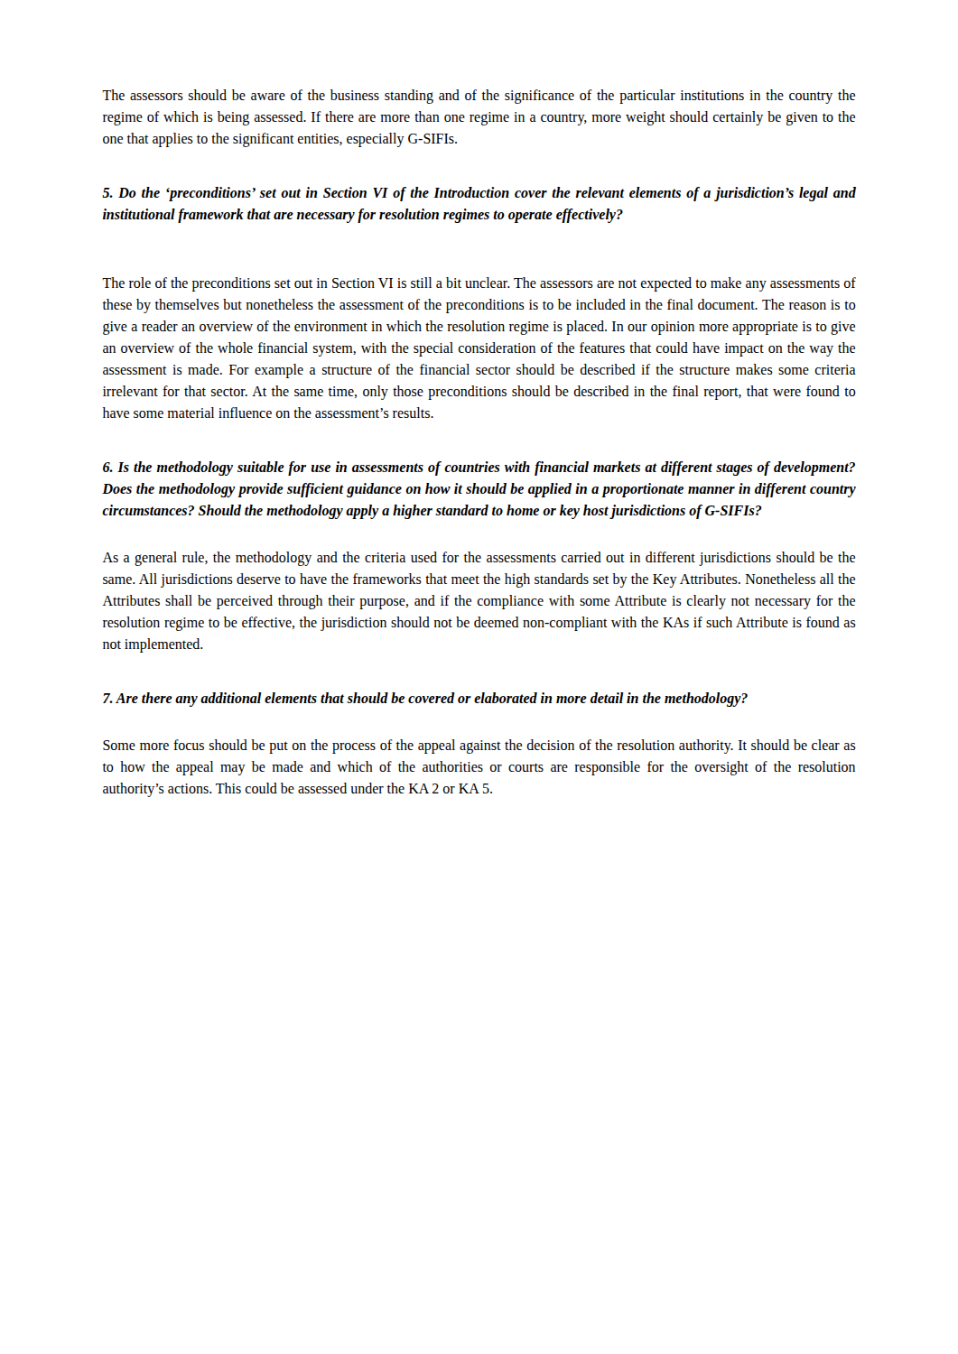The assessors should be aware of the business standing and of the significance of the particular institutions in the country the regime of which is being assessed. If there are more than one regime in a country, more weight should certainly be given to the one that applies to the significant entities, especially G-SIFIs.
5. Do the ‘preconditions’ set out in Section VI of the Introduction cover the relevant elements of a jurisdiction’s legal and institutional framework that are necessary for resolution regimes to operate effectively?
The role of the preconditions set out in Section VI is still a bit unclear. The assessors are not expected to make any assessments of these by themselves but nonetheless the assessment of the preconditions is to be included in the final document. The reason is to give a reader an overview of the environment in which the resolution regime is placed. In our opinion more appropriate is to give an overview of the whole financial system, with the special consideration of the features that could have impact on the way the assessment is made. For example a structure of the financial sector should be described if the structure makes some criteria irrelevant for that sector. At the same time, only those preconditions should be described in the final report, that were found to have some material influence on the assessment’s results.
6. Is the methodology suitable for use in assessments of countries with financial markets at different stages of development? Does the methodology provide sufficient guidance on how it should be applied in a proportionate manner in different country circumstances? Should the methodology apply a higher standard to home or key host jurisdictions of G-SIFIs?
As a general rule, the methodology and the criteria used for the assessments carried out in different jurisdictions should be the same. All jurisdictions deserve to have the frameworks that meet the high standards set by the Key Attributes. Nonetheless all the Attributes shall be perceived through their purpose, and if the compliance with some Attribute is clearly not necessary for the resolution regime to be effective, the jurisdiction should not be deemed non-compliant with the KAs if such Attribute is found as not implemented.
7. Are there any additional elements that should be covered or elaborated in more detail in the methodology?
Some more focus should be put on the process of the appeal against the decision of the resolution authority. It should be clear as to how the appeal may be made and which of the authorities or courts are responsible for the oversight of the resolution authority’s actions. This could be assessed under the KA 2 or KA 5.